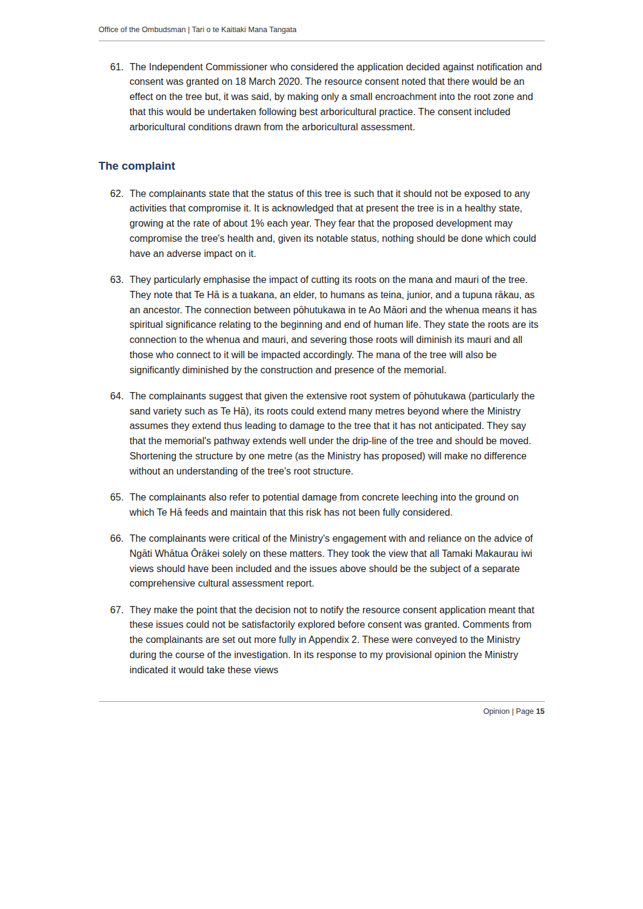Office of the Ombudsman | Tari o te Kaitiaki Mana Tangata
61. The Independent Commissioner who considered the application decided against notification and consent was granted on 18 March 2020. The resource consent noted that there would be an effect on the tree but, it was said, by making only a small encroachment into the root zone and that this would be undertaken following best arboricultural practice. The consent included arboricultural conditions drawn from the arboricultural assessment.
The complaint
62. The complainants state that the status of this tree is such that it should not be exposed to any activities that compromise it. It is acknowledged that at present the tree is in a healthy state, growing at the rate of about 1% each year. They fear that the proposed development may compromise the tree's health and, given its notable status, nothing should be done which could have an adverse impact on it.
63. They particularly emphasise the impact of cutting its roots on the mana and mauri of the tree. They note that Te Hā is a tuakana, an elder, to humans as teina, junior, and a tupuna rākau, as an ancestor. The connection between pōhutukawa in te Ao Māori and the whenua means it has spiritual significance relating to the beginning and end of human life. They state the roots are its connection to the whenua and mauri, and severing those roots will diminish its mauri and all those who connect to it will be impacted accordingly. The mana of the tree will also be significantly diminished by the construction and presence of the memorial.
64. The complainants suggest that given the extensive root system of pōhutukawa (particularly the sand variety such as Te Hā), its roots could extend many metres beyond where the Ministry assumes they extend thus leading to damage to the tree that it has not anticipated. They say that the memorial's pathway extends well under the drip-line of the tree and should be moved. Shortening the structure by one metre (as the Ministry has proposed) will make no difference without an understanding of the tree's root structure.
65. The complainants also refer to potential damage from concrete leeching into the ground on which Te Hā feeds and maintain that this risk has not been fully considered.
66. The complainants were critical of the Ministry's engagement with and reliance on the advice of Ngāti Whātua Ōrākei solely on these matters. They took the view that all Tamaki Makaurau iwi views should have been included and the issues above should be the subject of a separate comprehensive cultural assessment report.
67. They make the point that the decision not to notify the resource consent application meant that these issues could not be satisfactorily explored before consent was granted. Comments from the complainants are set out more fully in Appendix 2. These were conveyed to the Ministry during the course of the investigation. In its response to my provisional opinion the Ministry indicated it would take these views
Opinion | Page 15